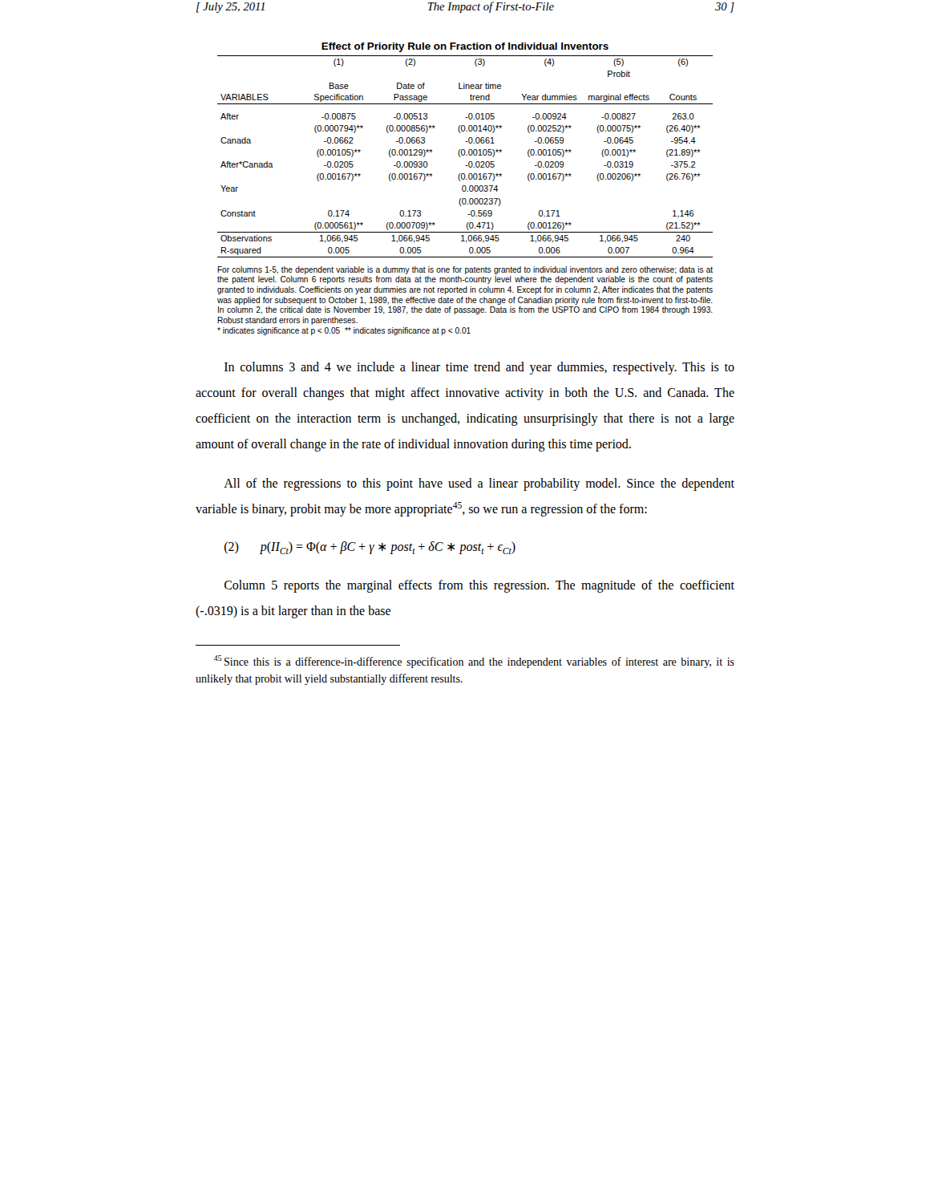[ July 25, 2011 The Impact of First-to-File 30 ]
Effect of Priority Rule on Fraction of Individual Inventors
| | (1) | (2) | (3) | (4) | (5) | (6) |
| | | | | | Probit | |
| VARIABLES | Base Specification | Date of Passage | Linear time trend | Year dummies | marginal effects | Counts |
| After | -0.00875 | -0.00513 | -0.0105 | -0.00924 | -0.00827 | 263.0 |
| | (0.000794)** | (0.000856)** | (0.00140)** | (0.00252)** | (0.00075)** | (26.40)** |
| Canada | -0.0662 | -0.0663 | -0.0661 | -0.0659 | -0.0645 | -954.4 |
| | (0.00105)** | (0.00129)** | (0.00105)** | (0.00105)** | (0.001)** | (21.89)** |
| After*Canada | -0.0205 | -0.00930 | -0.0205 | -0.0209 | -0.0319 | -375.2 |
| | (0.00167)** | (0.00167)** | (0.00167)** | (0.00167)** | (0.00206)** | (26.76)** |
| Year | | | 0.000374 | | | |
| | | | (0.000237) | | | |
| Constant | 0.174 | 0.173 | -0.569 | 0.171 | | 1,146 |
| | (0.000561)** | (0.000709)** | (0.471) | (0.00126)** | | (21.52)** |
| Observations | 1,066,945 | 1,066,945 | 1,066,945 | 1,066,945 | 1,066,945 | 240 |
| R-squared | 0.005 | 0.005 | 0.005 | 0.006 | 0.007 | 0.964 |
For columns 1-5, the dependent variable is a dummy that is one for patents granted to individual inventors and zero otherwise; data is at the patent level. Column 6 reports results from data at the month-country level where the dependent variable is the count of patents granted to individuals. Coefficients on year dummies are not reported in column 4. Except for in column 2, After indicates that the patents was applied for subsequent to October 1, 1989, the effective date of the change of Canadian priority rule from first-to-invent to first-to-file. In column 2, the critical date is November 19, 1987, the date of passage. Data is from the USPTO and CIPO from 1984 through 1993. Robust standard errors in parentheses.
* indicates significance at p < 0.05 ** indicates significance at p < 0.01
In columns 3 and 4 we include a linear time trend and year dummies, respectively. This is to account for overall changes that might affect innovative activity in both the U.S. and Canada. The coefficient on the interaction term is unchanged, indicating unsurprisingly that there is not a large amount of overall change in the rate of individual innovation during this time period.
All of the regressions to this point have used a linear probability model. Since the dependent variable is binary, probit may be more appropriate45, so we run a regression of the form:
(2) p(IICt) = Φ(α + βC + γ ∗ postt + δC ∗ postt + ϵCt)
Column 5 reports the marginal effects from this regression. The magnitude of the coefficient (-.0319) is a bit larger than in the base
45 Since this is a difference-in-difference specification and the independent variables of interest are binary, it is unlikely that probit will yield substantially different results.